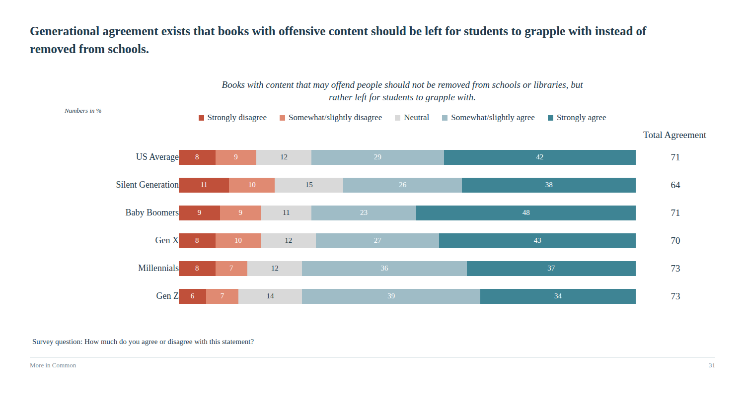Generational agreement exists that books with offensive content should be left for students to grapple with instead of removed from schools.
Numbers in %
Books with content that may offend people should not be removed from schools or libraries, but rather left for students to grapple with.
Strongly disagree Somewhat/slightly disagree Neutral Somewhat/slightly agree Strongly agree
Total Agreement
| US Average | 8 9 12 29 42 | 71 |
| Silent Generation | 11 10 15 26 38 | 64 |
| Baby Boomers | 9 9 11 23 48 | 71 |
| Gen X | 8 10 12 27 43 | 70 |
| Millennials | 8 7 12 36 37 | 73 |
| Gen Z | 6 7 14 39 34 | 73 |
Survey question: How much do you agree or disagree with this statement?
More in Common 31